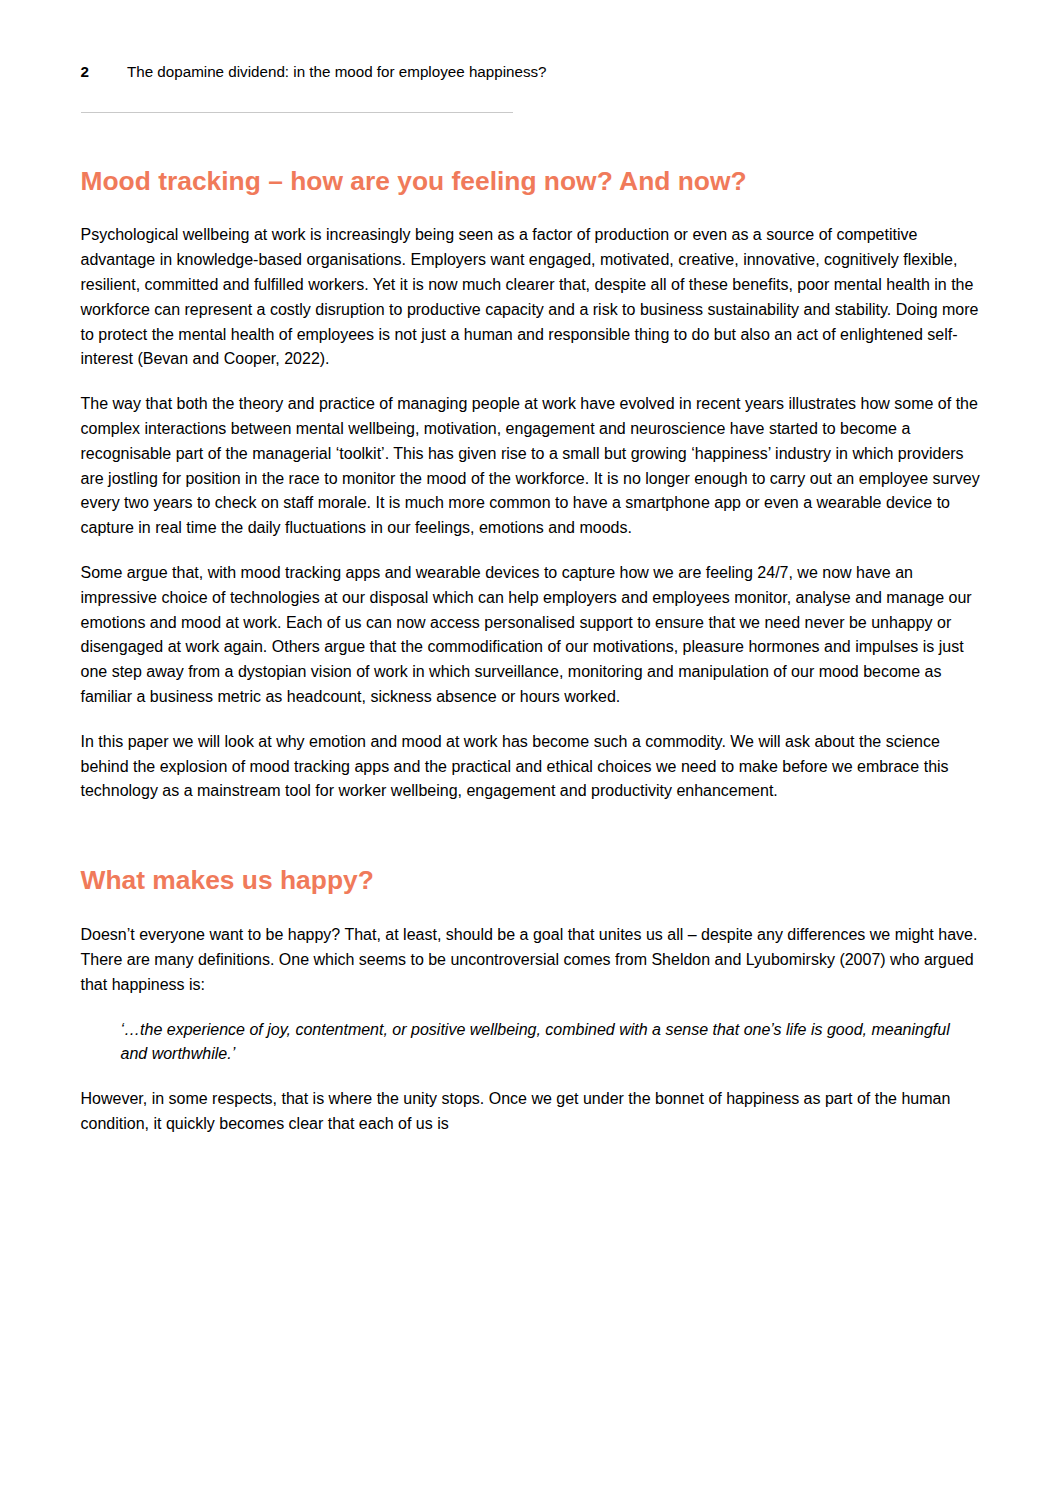2 The dopamine dividend: in the mood for employee happiness?
Mood tracking – how are you feeling now? And now?
Psychological wellbeing at work is increasingly being seen as a factor of production or even as a source of competitive advantage in knowledge-based organisations. Employers want engaged, motivated, creative, innovative, cognitively flexible, resilient, committed and fulfilled workers. Yet it is now much clearer that, despite all of these benefits, poor mental health in the workforce can represent a costly disruption to productive capacity and a risk to business sustainability and stability. Doing more to protect the mental health of employees is not just a human and responsible thing to do but also an act of enlightened self-interest (Bevan and Cooper, 2022).
The way that both the theory and practice of managing people at work have evolved in recent years illustrates how some of the complex interactions between mental wellbeing, motivation, engagement and neuroscience have started to become a recognisable part of the managerial ‘toolkit’. This has given rise to a small but growing ‘happiness’ industry in which providers are jostling for position in the race to monitor the mood of the workforce. It is no longer enough to carry out an employee survey every two years to check on staff morale. It is much more common to have a smartphone app or even a wearable device to capture in real time the daily fluctuations in our feelings, emotions and moods.
Some argue that, with mood tracking apps and wearable devices to capture how we are feeling 24/7, we now have an impressive choice of technologies at our disposal which can help employers and employees monitor, analyse and manage our emotions and mood at work. Each of us can now access personalised support to ensure that we need never be unhappy or disengaged at work again. Others argue that the commodification of our motivations, pleasure hormones and impulses is just one step away from a dystopian vision of work in which surveillance, monitoring and manipulation of our mood become as familiar a business metric as headcount, sickness absence or hours worked.
In this paper we will look at why emotion and mood at work has become such a commodity. We will ask about the science behind the explosion of mood tracking apps and the practical and ethical choices we need to make before we embrace this technology as a mainstream tool for worker wellbeing, engagement and productivity enhancement.
What makes us happy?
Doesn’t everyone want to be happy? That, at least, should be a goal that unites us all – despite any differences we might have. There are many definitions. One which seems to be uncontroversial comes from Sheldon and Lyubomirsky (2007) who argued that happiness is:
‘…the experience of joy, contentment, or positive wellbeing, combined with a sense that one’s life is good, meaningful and worthwhile.’
However, in some respects, that is where the unity stops. Once we get under the bonnet of happiness as part of the human condition, it quickly becomes clear that each of us is